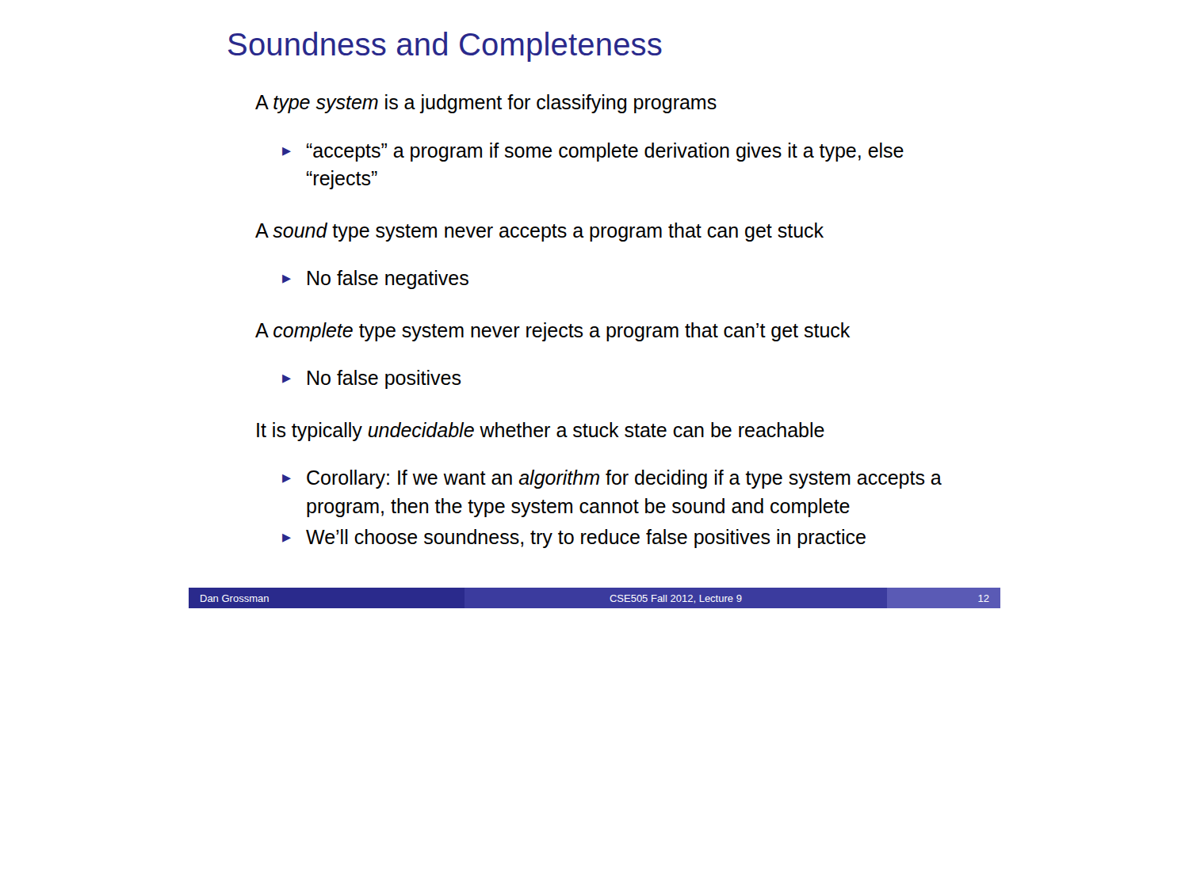Soundness and Completeness
A type system is a judgment for classifying programs
“accepts” a program if some complete derivation gives it a type, else “rejects”
A sound type system never accepts a program that can get stuck
No false negatives
A complete type system never rejects a program that can’t get stuck
No false positives
It is typically undecidable whether a stuck state can be reachable
Corollary: If we want an algorithm for deciding if a type system accepts a program, then the type system cannot be sound and complete
We’ll choose soundness, try to reduce false positives in practice
Dan Grossman
CSE505 Fall 2012, Lecture 9
12